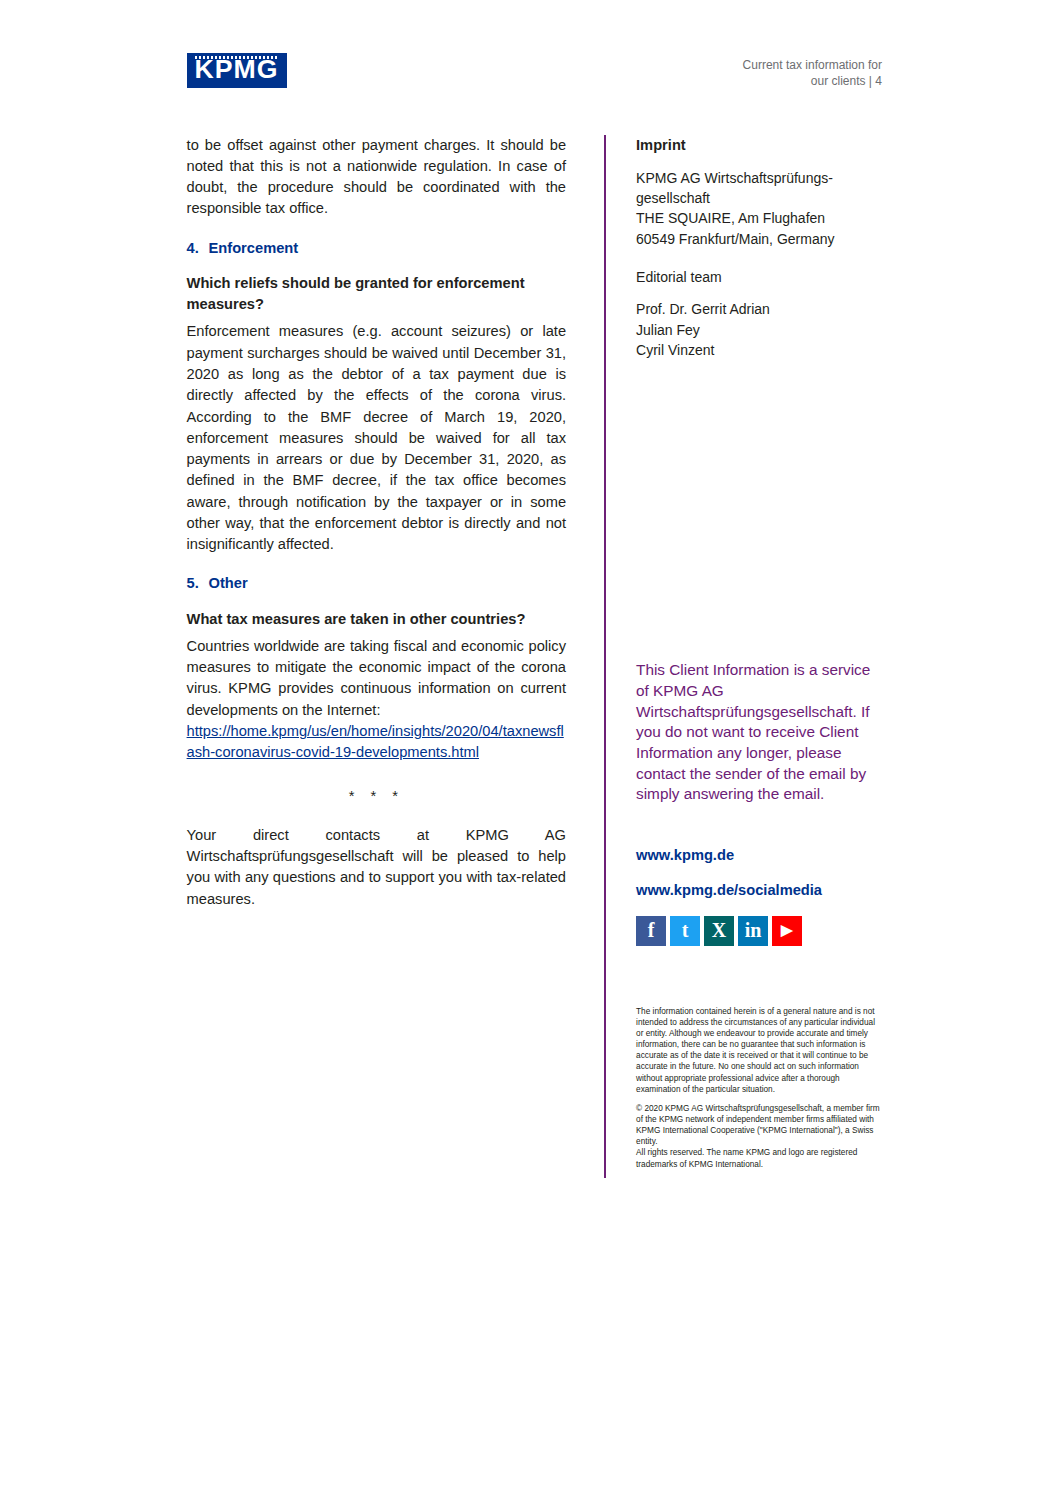KPMG
Current tax information for
our clients | 4
to be offset against other payment charges. It should be noted that this is not a nationwide regulation. In case of doubt, the procedure should be coordinated with the responsible tax office.
4. Enforcement
Which reliefs should be granted for enforcement measures?
Enforcement measures (e.g. account seizures) or late payment surcharges should be waived until December 31, 2020 as long as the debtor of a tax payment due is directly affected by the effects of the corona virus. According to the BMF decree of March 19, 2020, enforcement measures should be waived for all tax payments in arrears or due by December 31, 2020, as defined in the BMF decree, if the tax office becomes aware, through notification by the taxpayer or in some other way, that the enforcement debtor is directly and not insignificantly affected.
5. Other
What tax measures are taken in other countries?
Countries worldwide are taking fiscal and economic policy measures to mitigate the economic impact of the corona virus. KPMG provides continuous information on current developments on the Internet:
https://home.kpmg/us/en/home/insights/2020/04/taxnewsflash-coronavirus-covid-19-developments.html
* * *
Your direct contacts at KPMG AG Wirtschaftsprüfungsgesellschaft will be pleased to help you with any questions and to support you with tax-related measures.
Imprint
KPMG AG Wirtschaftsprüfungs-
gesellschaft
THE SQUAIRE, Am Flughafen
60549 Frankfurt/Main, Germany
Editorial team
Prof. Dr. Gerrit Adrian
Julian Fey
Cyril Vinzent
This Client Information is a service of KPMG AG Wirtschaftsprüfungsgesellschaft. If you do not want to receive Client Information any longer, please contact the sender of the email by simply answering the email.
www.kpmg.de www.kpmg.de/socialmedia
f
t
X
in
▶
The information contained herein is of a general nature and is not intended to address the circumstances of any particular individual or entity. Although we endeavour to provide accurate and timely information, there can be no guarantee that such information is accurate as of the date it is received or that it will continue to be accurate in the future. No one should act on such information without appropriate professional advice after a thorough examination of the particular situation.
© 2020 KPMG AG Wirtschaftsprüfungsgesellschaft, a member firm of the KPMG network of independent member firms affiliated with KPMG International Cooperative ("KPMG International"), a Swiss entity.
All rights reserved. The name KPMG and logo are registered trademarks of KPMG International.